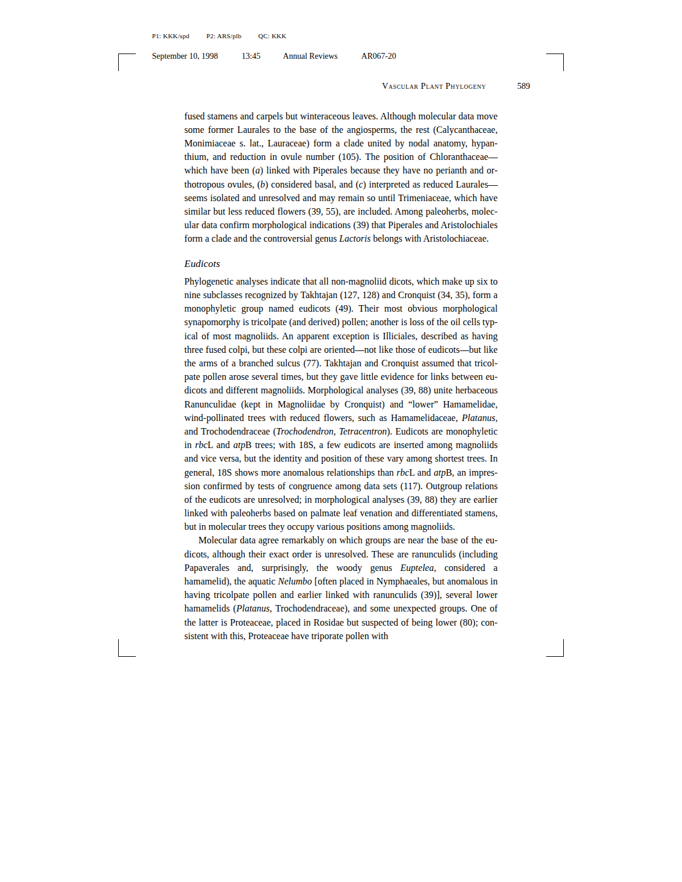P1: KKK/spd P2: ARS/plb QC: KKK
September 10, 1998 13:45 Annual Reviews AR067-20
Vascular Plant Phylogeny589
fused stamens and carpels but winteraceous leaves. Although molecular data move some former Laurales to the base of the angiosperms, the rest (Calycanthaceae, Monimiaceae s. lat., Lauraceae) form a clade united by nodal anatomy, hypanthium, and reduction in ovule number (105). The position of Chloranthaceae—which have been (a) linked with Piperales because they have no perianth and orthotropous ovules, (b) considered basal, and (c) interpreted as reduced Laurales—seems isolated and unresolved and may remain so until Trimeniaceae, which have similar but less reduced flowers (39, 55), are included. Among paleoherbs, molecular data confirm morphological indications (39) that Piperales and Aristolochiales form a clade and the controversial genus Lactoris belongs with Aristolochiaceae.
Eudicots
Phylogenetic analyses indicate that all non-magnoliid dicots, which make up six to nine subclasses recognized by Takhtajan (127, 128) and Cronquist (34, 35), form a monophyletic group named eudicots (49). Their most obvious morphological synapomorphy is tricolpate (and derived) pollen; another is loss of the oil cells typical of most magnoliids. An apparent exception is Illiciales, described as having three fused colpi, but these colpi are oriented—not like those of eudicots—but like the arms of a branched sulcus (77). Takhtajan and Cronquist assumed that tricolpate pollen arose several times, but they gave little evidence for links between eudicots and different magnoliids. Morphological analyses (39, 88) unite herbaceous Ranunculidae (kept in Magnoliidae by Cronquist) and “lower” Hamamelidae, wind-pollinated trees with reduced flowers, such as Hamamelidaceae, Platanus, and Trochodendraceae (Trochodendron, Tetracentron). Eudicots are monophyletic in rbc L and atp B trees; with 18S, a few eudicots are inserted among magnoliids and vice versa, but the identity and position of these vary among shortest trees. In general, 18S shows more anomalous relationships than rbc L and atp B, an impression confirmed by tests of congruence among data sets (117). Outgroup relations of the eudicots are unresolved; in morphological analyses (39, 88) they are earlier linked with paleoherbs based on palmate leaf venation and differentiated stamens, but in molecular trees they occupy various positions among magnoliids.
Molecular data agree remarkably on which groups are near the base of the eudicots, although their exact order is unresolved. These are ranunculids (including Papaverales and, surprisingly, the woody genus Euptelea, considered a hamamelid), the aquatic Nelumbo [often placed in Nymphaeales, but anomalous in having tricolpate pollen and earlier linked with ranunculids (39)], several lower hamamelids (Platanus, Trochodendraceae), and some unexpected groups. One of the latter is Proteaceae, placed in Rosidae but suspected of being lower (80); consistent with this, Proteaceae have triporate pollen with